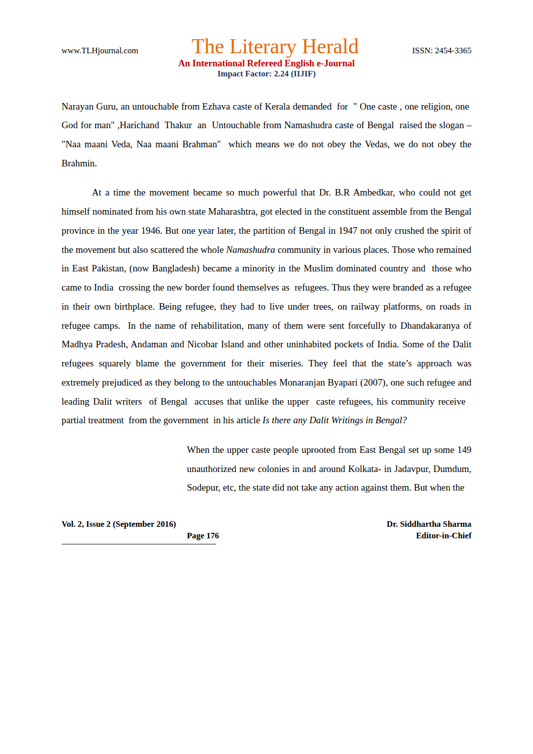www.TLHjournal.com The Literary Herald ISSN: 2454-3365
An International Refereed English e-Journal Impact Factor: 2.24 (IIJIF)
Narayan Guru, an untouchable from Ezhava caste of Kerala demanded for " One caste , one religion, one God for man" ,Harichand Thakur an Untouchable from Namashudra caste of Bengal raised the slogan – "Naa maani Veda, Naa maani Brahman" which means we do not obey the Vedas, we do not obey the Brahmin.
At a time the movement became so much powerful that Dr. B.R Ambedkar, who could not get himself nominated from his own state Maharashtra, got elected in the constituent assemble from the Bengal province in the year 1946. But one year later, the partition of Bengal in 1947 not only crushed the spirit of the movement but also scattered the whole Namashudra community in various places. Those who remained in East Pakistan, (now Bangladesh) became a minority in the Muslim dominated country and those who came to India crossing the new border found themselves as refugees. Thus they were branded as a refugee in their own birthplace. Being refugee, they had to live under trees, on railway platforms, on roads in refugee camps. In the name of rehabilitation, many of them were sent forcefully to Dhandakaranya of Madhya Pradesh, Andaman and Nicobar Island and other uninhabited pockets of India. Some of the Dalit refugees squarely blame the government for their miseries. They feel that the state’s approach was extremely prejudiced as they belong to the untouchables Monaranjan Byapari (2007), one such refugee and leading Dalit writers of Bengal accuses that unlike the upper caste refugees, his community receive partial treatment from the government in his article Is there any Dalit Writings in Bengal?
When the upper caste people uprooted from East Bengal set up some 149 unauthorized new colonies in and around Kolkata- in Jadavpur, Dumdum, Sodepur, etc, the state did not take any action against them. But when the
Vol. 2, Issue 2 (September 2016) Dr. Siddhartha Sharma
Page 176 Editor-in-Chief